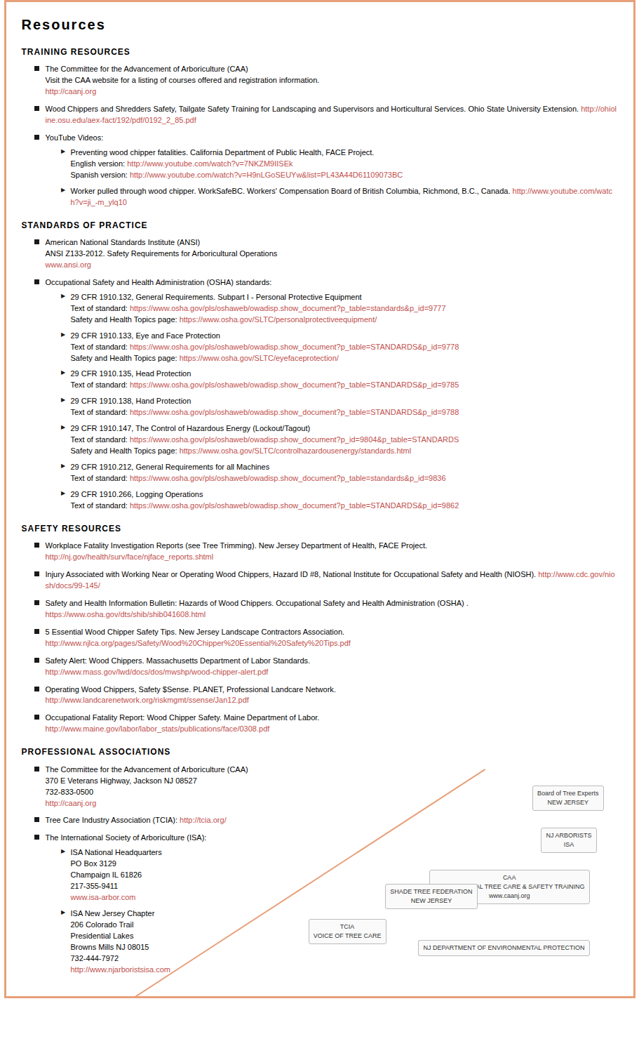Resources
TRAINING RESOURCES
The Committee for the Advancement of Arboriculture (CAA)
Visit the CAA website for a listing of courses offered and registration information.
http://caanj.org
Wood Chippers and Shredders Safety, Tailgate Safety Training for Landscaping and Supervisors and Horticultural Services. Ohio State University Extension. http://ohioline.osu.edu/aex-fact/192/pdf/0192_2_85.pdf
YouTube Videos:
Preventing wood chipper fatalities. California Department of Public Health, FACE Project.
English version: http://www.youtube.com/watch?v=7NKZM9IISEk
Spanish version: http://www.youtube.com/watch?v=H9nLGoSEUYw&list=PL43A44D61109073BC
Worker pulled through wood chipper. WorkSafeBC. Workers' Compensation Board of British Columbia, Richmond, B.C., Canada. http://www.youtube.com/watch?v=ji_-m_ylq10
STANDARDS OF PRACTICE
American National Standards Institute (ANSI)
ANSI Z133-2012. Safety Requirements for Arboricultural Operations
www.ansi.org
Occupational Safety and Health Administration (OSHA) standards:
29 CFR 1910.132, General Requirements. Subpart I - Personal Protective Equipment
Text of standard: https://www.osha.gov/pls/oshaweb/owadisp.show_document?p_table=standards&p_id=9777
Safety and Health Topics page: https://www.osha.gov/SLTC/personalprotectiveequipment/
29 CFR 1910.133, Eye and Face Protection
Text of standard: https://www.osha.gov/pls/oshaweb/owadisp.show_document?p_table=STANDARDS&p_id=9778
Safety and Health Topics page: https://www.osha.gov/SLTC/eyefaceprotection/
29 CFR 1910.135, Head Protection
Text of standard: https://www.osha.gov/pls/oshaweb/owadisp.show_document?p_table=STANDARDS&p_id=9785
29 CFR 1910.138, Hand Protection
Text of standard: https://www.osha.gov/pls/oshaweb/owadisp.show_document?p_table=STANDARDS&p_id=9788
29 CFR 1910.147, The Control of Hazardous Energy (Lockout/Tagout)
Text of standard: https://www.osha.gov/pls/oshaweb/owadisp.show_document?p_id=9804&p_table=STANDARDS
Safety and Health Topics page: https://www.osha.gov/SLTC/controlhazardousenergy/standards.html
29 CFR 1910.212, General Requirements for all Machines
Text of standard: https://www.osha.gov/pls/oshaweb/owadisp.show_document?p_table=standards&p_id=9836
29 CFR 1910.266, Logging Operations
Text of standard: https://www.osha.gov/pls/oshaweb/owadisp.show_document?p_table=STANDARDS&p_id=9862
SAFETY RESOURCES
Workplace Fatality Investigation Reports (see Tree Trimming). New Jersey Department of Health, FACE Project.
http://nj.gov/health/surv/face/njface_reports.shtml
Injury Associated with Working Near or Operating Wood Chippers, Hazard ID #8, National Institute for Occupational Safety and Health (NIOSH). http://www.cdc.gov/niosh/docs/99-145/
Safety and Health Information Bulletin: Hazards of Wood Chippers. Occupational Safety and Health Administration (OSHA) .
https://www.osha.gov/dts/shib/shib041608.html
5 Essential Wood Chipper Safety Tips. New Jersey Landscape Contractors Association.
http://www.njlca.org/pages/Safety/Wood%20Chipper%20Essential%20Safety%20Tips.pdf
Safety Alert: Wood Chippers. Massachusetts Department of Labor Standards.
http://www.mass.gov/lwd/docs/dos/mwshp/wood-chipper-alert.pdf
Operating Wood Chippers, Safety $Sense. PLANET, Professional Landcare Network.
http://www.landcarenetwork.org/riskmgmt/ssense/Jan12.pdf
Occupational Fatality Report: Wood Chipper Safety. Maine Department of Labor.
http://www.maine.gov/labor/labor_stats/publications/face/0308.pdf
PROFESSIONAL ASSOCIATIONS
The Committee for the Advancement of Arboriculture (CAA)
370 E Veterans Highway, Jackson NJ 08527
732-833-0500
http://caanj.org
Tree Care Industry Association (TCIA): http://tcia.org/
The International Society of Arboriculture (ISA):
ISA National Headquarters
PO Box 3129
Champaign IL 61826
217-355-9411
www.isa-arbor.com
ISA New Jersey Chapter
206 Colorado Trail
Presidential Lakes
Browns Mills NJ 08015
732-444-7972
http://www.njarboristsisa.com
Board of Tree Experts
NEW JERSEY
NJ ARBORISTS
ISA
CAA
PROFESSIONAL TREE CARE & SAFETY TRAINING
www.caanj.org
SHADE TREE FEDERATION
NEW JERSEY
TCIA
VOICE OF TREE CARE
COMMUNITY Forestry
NJ DEPARTMENT OF ENVIRONMENTAL PROTECTION